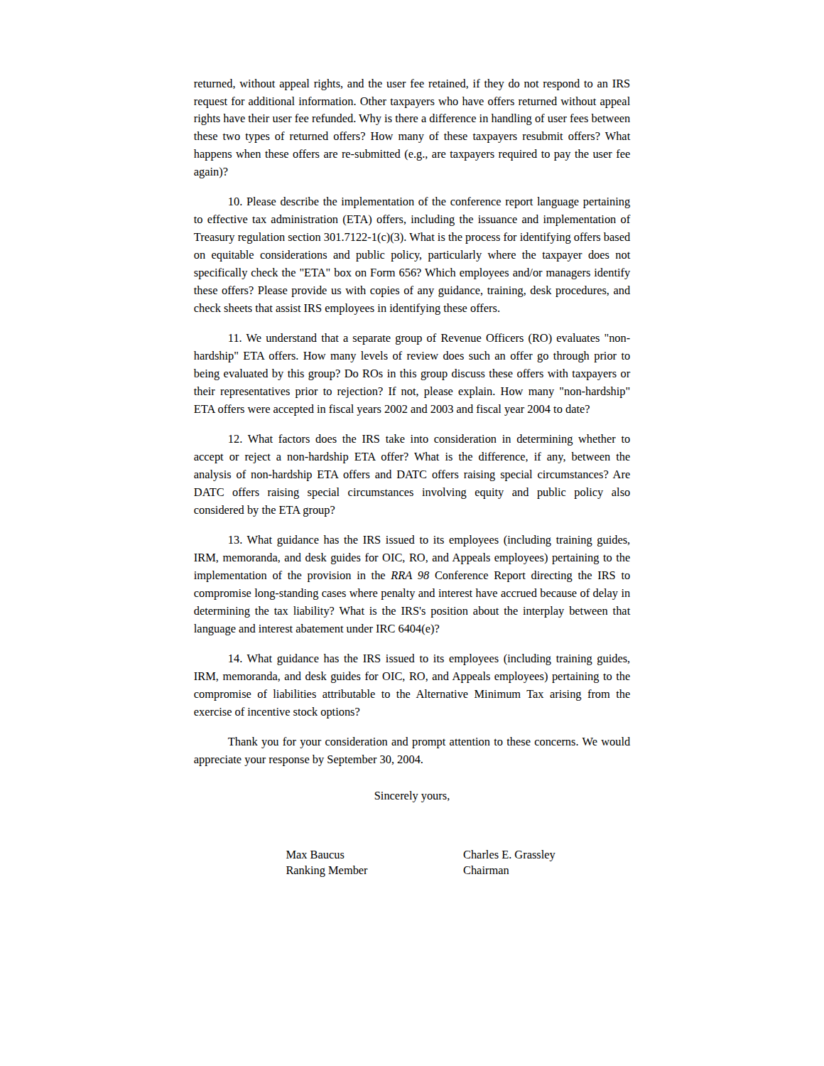returned, without appeal rights, and the user fee retained, if they do not respond to an IRS request for additional information. Other taxpayers who have offers returned without appeal rights have their user fee refunded. Why is there a difference in handling of user fees between these two types of returned offers? How many of these taxpayers resubmit offers? What happens when these offers are re-submitted (e.g., are taxpayers required to pay the user fee again)?
10. Please describe the implementation of the conference report language pertaining to effective tax administration (ETA) offers, including the issuance and implementation of Treasury regulation section 301.7122-1(c)(3). What is the process for identifying offers based on equitable considerations and public policy, particularly where the taxpayer does not specifically check the "ETA" box on Form 656? Which employees and/or managers identify these offers? Please provide us with copies of any guidance, training, desk procedures, and check sheets that assist IRS employees in identifying these offers.
11. We understand that a separate group of Revenue Officers (RO) evaluates "non-hardship" ETA offers. How many levels of review does such an offer go through prior to being evaluated by this group? Do ROs in this group discuss these offers with taxpayers or their representatives prior to rejection? If not, please explain. How many "non-hardship" ETA offers were accepted in fiscal years 2002 and 2003 and fiscal year 2004 to date?
12. What factors does the IRS take into consideration in determining whether to accept or reject a non-hardship ETA offer? What is the difference, if any, between the analysis of non-hardship ETA offers and DATC offers raising special circumstances? Are DATC offers raising special circumstances involving equity and public policy also considered by the ETA group?
13. What guidance has the IRS issued to its employees (including training guides, IRM, memoranda, and desk guides for OIC, RO, and Appeals employees) pertaining to the implementation of the provision in the RRA 98 Conference Report directing the IRS to compromise long-standing cases where penalty and interest have accrued because of delay in determining the tax liability? What is the IRS's position about the interplay between that language and interest abatement under IRC 6404(e)?
14. What guidance has the IRS issued to its employees (including training guides, IRM, memoranda, and desk guides for OIC, RO, and Appeals employees) pertaining to the compromise of liabilities attributable to the Alternative Minimum Tax arising from the exercise of incentive stock options?
Thank you for your consideration and prompt attention to these concerns. We would appreciate your response by September 30, 2004.
Sincerely yours,
Max Baucus
Ranking Member
Charles E. Grassley
Chairman